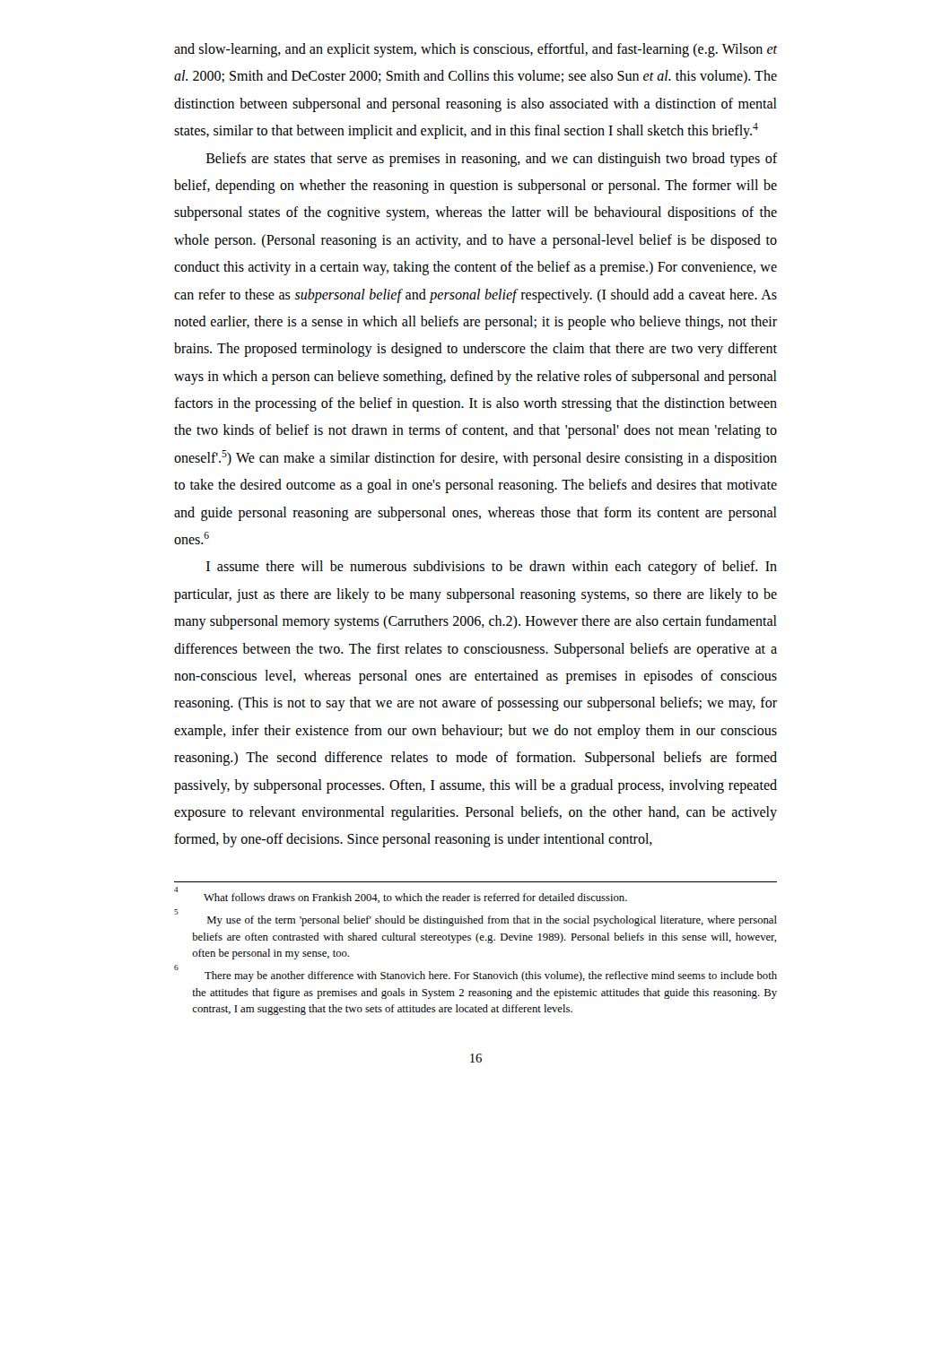and slow-learning, and an explicit system, which is conscious, effortful, and fast-learning (e.g. Wilson et al. 2000; Smith and DeCoster 2000; Smith and Collins this volume; see also Sun et al. this volume). The distinction between subpersonal and personal reasoning is also associated with a distinction of mental states, similar to that between implicit and explicit, and in this final section I shall sketch this briefly.4
Beliefs are states that serve as premises in reasoning, and we can distinguish two broad types of belief, depending on whether the reasoning in question is subpersonal or personal. The former will be subpersonal states of the cognitive system, whereas the latter will be behavioural dispositions of the whole person. (Personal reasoning is an activity, and to have a personal-level belief is be disposed to conduct this activity in a certain way, taking the content of the belief as a premise.) For convenience, we can refer to these as subpersonal belief and personal belief respectively. (I should add a caveat here. As noted earlier, there is a sense in which all beliefs are personal; it is people who believe things, not their brains. The proposed terminology is designed to underscore the claim that there are two very different ways in which a person can believe something, defined by the relative roles of subpersonal and personal factors in the processing of the belief in question. It is also worth stressing that the distinction between the two kinds of belief is not drawn in terms of content, and that 'personal' does not mean 'relating to oneself'.5) We can make a similar distinction for desire, with personal desire consisting in a disposition to take the desired outcome as a goal in one's personal reasoning. The beliefs and desires that motivate and guide personal reasoning are subpersonal ones, whereas those that form its content are personal ones.6
I assume there will be numerous subdivisions to be drawn within each category of belief. In particular, just as there are likely to be many subpersonal reasoning systems, so there are likely to be many subpersonal memory systems (Carruthers 2006, ch.2). However there are also certain fundamental differences between the two. The first relates to consciousness. Subpersonal beliefs are operative at a non-conscious level, whereas personal ones are entertained as premises in episodes of conscious reasoning. (This is not to say that we are not aware of possessing our subpersonal beliefs; we may, for example, infer their existence from our own behaviour; but we do not employ them in our conscious reasoning.) The second difference relates to mode of formation. Subpersonal beliefs are formed passively, by subpersonal processes. Often, I assume, this will be a gradual process, involving repeated exposure to relevant environmental regularities. Personal beliefs, on the other hand, can be actively formed, by one-off decisions. Since personal reasoning is under intentional control,
4 What follows draws on Frankish 2004, to which the reader is referred for detailed discussion.
5 My use of the term 'personal belief' should be distinguished from that in the social psychological literature, where personal beliefs are often contrasted with shared cultural stereotypes (e.g. Devine 1989). Personal beliefs in this sense will, however, often be personal in my sense, too.
6 There may be another difference with Stanovich here. For Stanovich (this volume), the reflective mind seems to include both the attitudes that figure as premises and goals in System 2 reasoning and the epistemic attitudes that guide this reasoning. By contrast, I am suggesting that the two sets of attitudes are located at different levels.
16